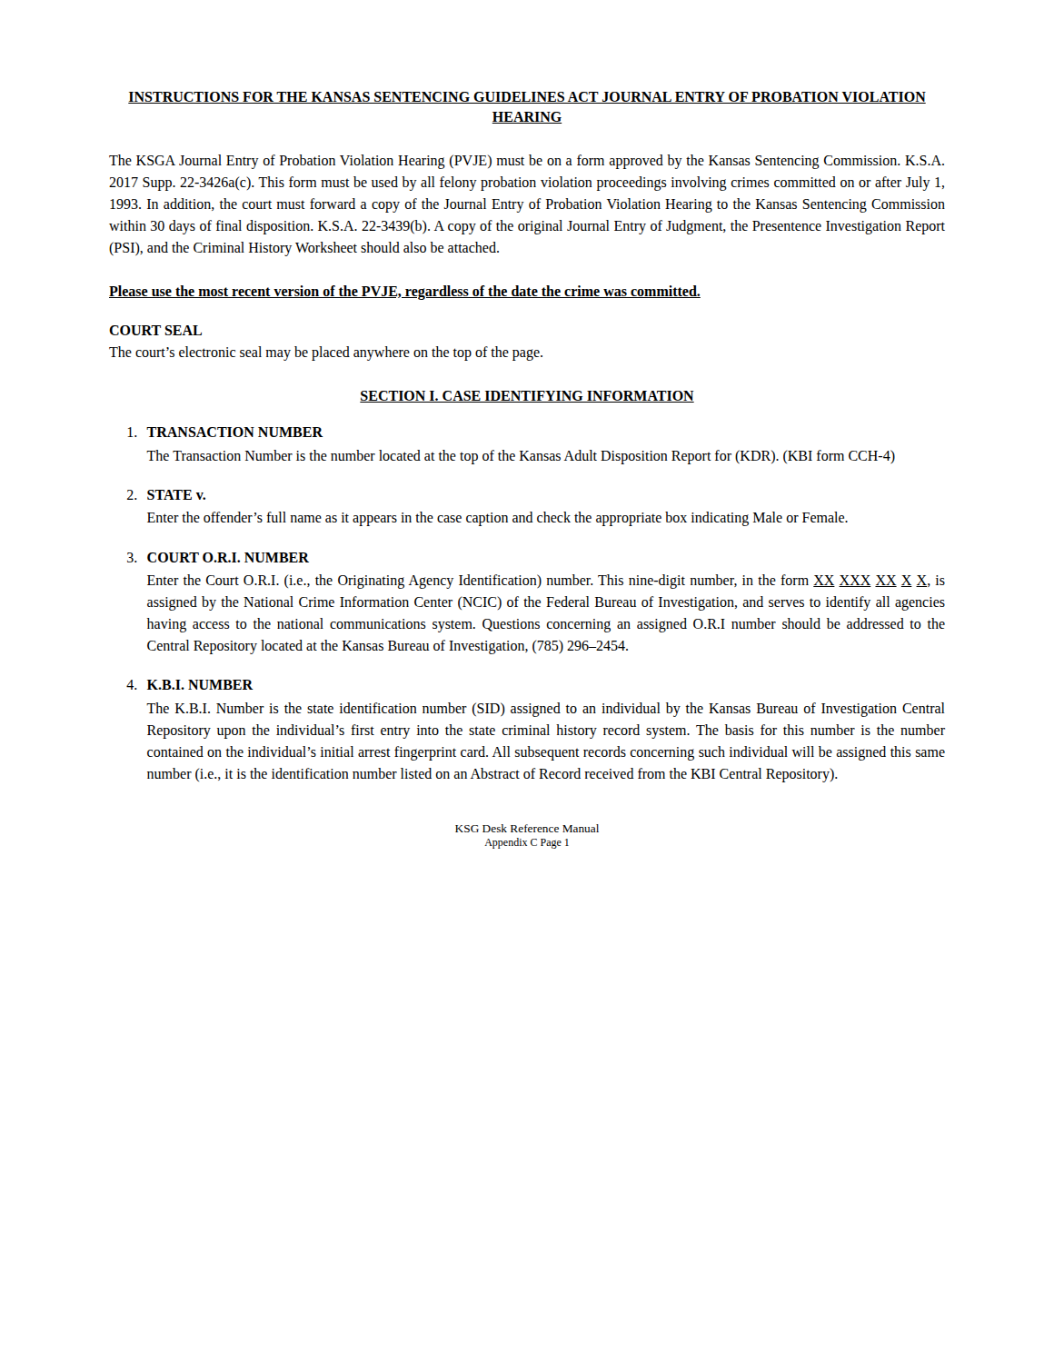Instructions for the Kansas Sentencing Guidelines Act Journal Entry of Probation Violation Hearing
The KSGA Journal Entry of Probation Violation Hearing (PVJE) must be on a form approved by the Kansas Sentencing Commission. K.S.A. 2017 Supp. 22-3426a(c). This form must be used by all felony probation violation proceedings involving crimes committed on or after July 1, 1993. In addition, the court must forward a copy of the Journal Entry of Probation Violation Hearing to the Kansas Sentencing Commission within 30 days of final disposition. K.S.A. 22-3439(b). A copy of the original Journal Entry of Judgment, the Presentence Investigation Report (PSI), and the Criminal History Worksheet should also be attached.
Please use the most recent version of the PVJE, regardless of the date the crime was committed.
COURT SEAL
The court’s electronic seal may be placed anywhere on the top of the page.
SECTION I. CASE IDENTIFYING INFORMATION
TRANSACTION NUMBER
The Transaction Number is the number located at the top of the Kansas Adult Disposition Report for (KDR). (KBI form CCH-4)
STATE v.
Enter the offender’s full name as it appears in the case caption and check the appropriate box indicating Male or Female.
COURT O.R.I. NUMBER
Enter the Court O.R.I. (i.e., the Originating Agency Identification) number. This nine-digit number, in the form XX XXX XX X X, is assigned by the National Crime Information Center (NCIC) of the Federal Bureau of Investigation, and serves to identify all agencies having access to the national communications system. Questions concerning an assigned O.R.I number should be addressed to the Central Repository located at the Kansas Bureau of Investigation, (785) 296–2454.
K.B.I. NUMBER
The K.B.I. Number is the state identification number (SID) assigned to an individual by the Kansas Bureau of Investigation Central Repository upon the individual’s first entry into the state criminal history record system. The basis for this number is the number contained on the individual’s initial arrest fingerprint card. All subsequent records concerning such individual will be assigned this same number (i.e., it is the identification number listed on an Abstract of Record received from the KBI Central Repository).
KSG Desk Reference Manual Appendix C Page 1